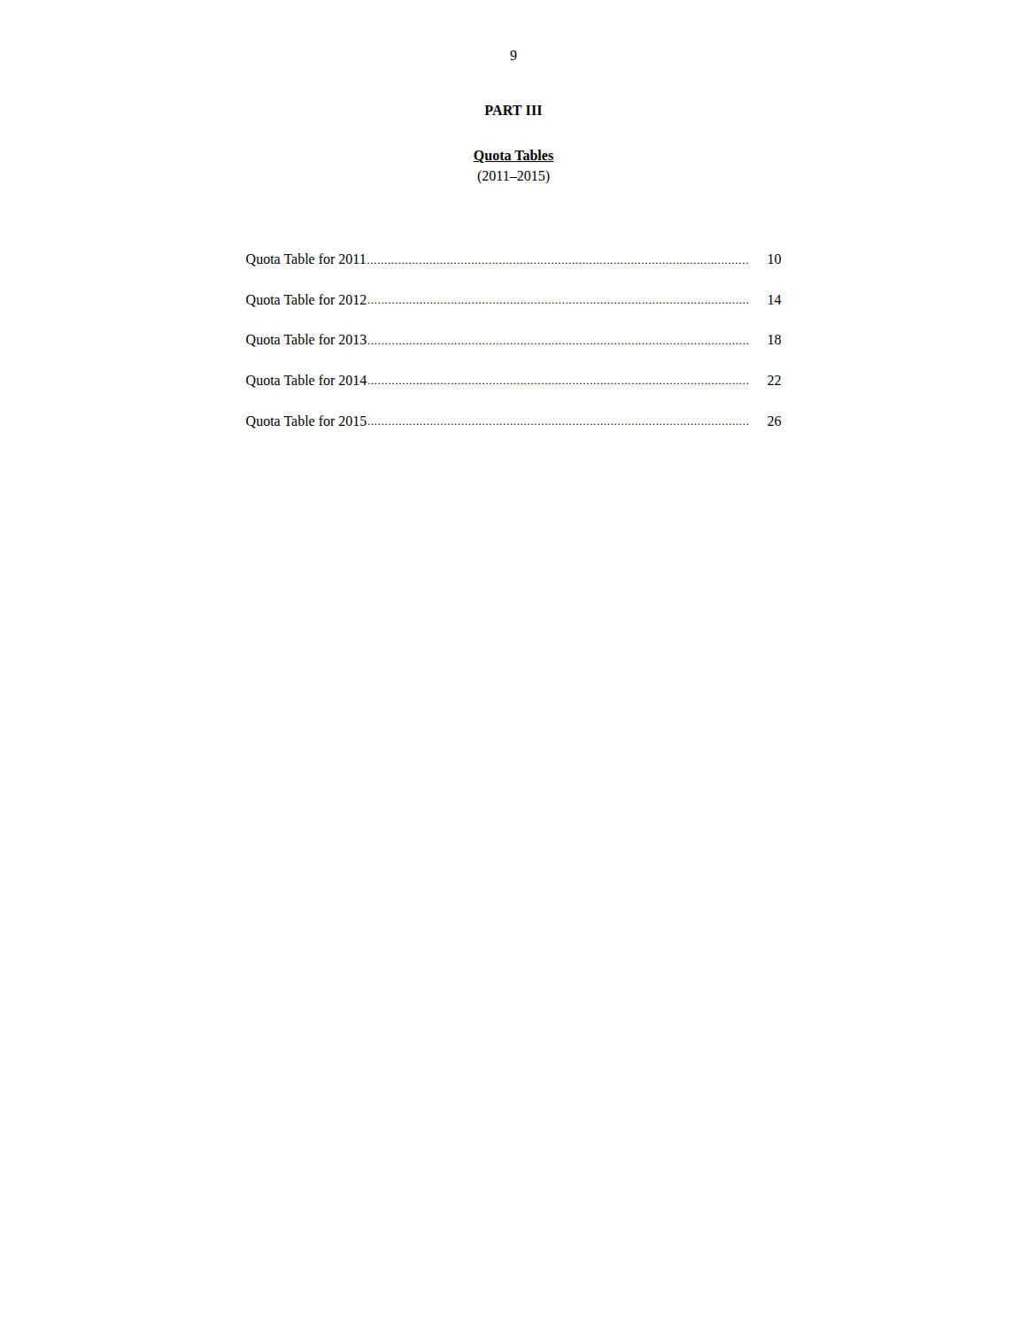9
PART III
Quota Tables
(2011–2015)
Quota Table for 2011 .................................................................................................................................................................................. 10
Quota Table for 2012 .................................................................................................................................................................................. 14
Quota Table for 2013 .................................................................................................................................................................................. 18
Quota Table for 2014 .................................................................................................................................................................................. 22
Quota Table for 2015 .................................................................................................................................................................................. 26